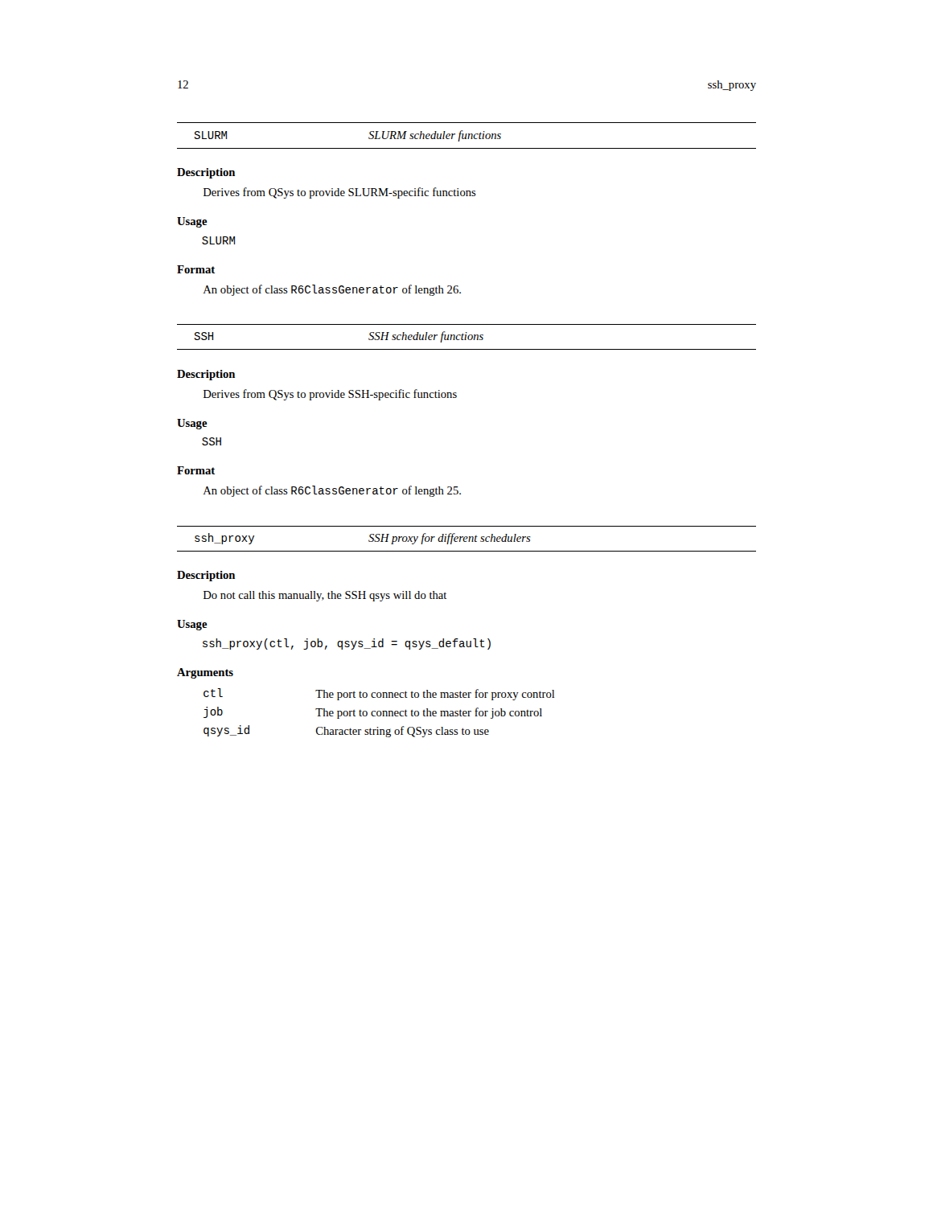12 ssh_proxy
SLURM SLURM scheduler functions
Description
Derives from QSys to provide SLURM-specific functions
Usage
SLURM
Format
An object of class R6ClassGenerator of length 26.
SSH SSH scheduler functions
Description
Derives from QSys to provide SSH-specific functions
Usage
SSH
Format
An object of class R6ClassGenerator of length 25.
ssh_proxy SSH proxy for different schedulers
Description
Do not call this manually, the SSH qsys will do that
Usage
ssh_proxy(ctl, job, qsys_id = qsys_default)
Arguments
| ctl | The port to connect to the master for proxy control |
| job | The port to connect to the master for job control |
| qsys_id | Character string of QSys class to use |